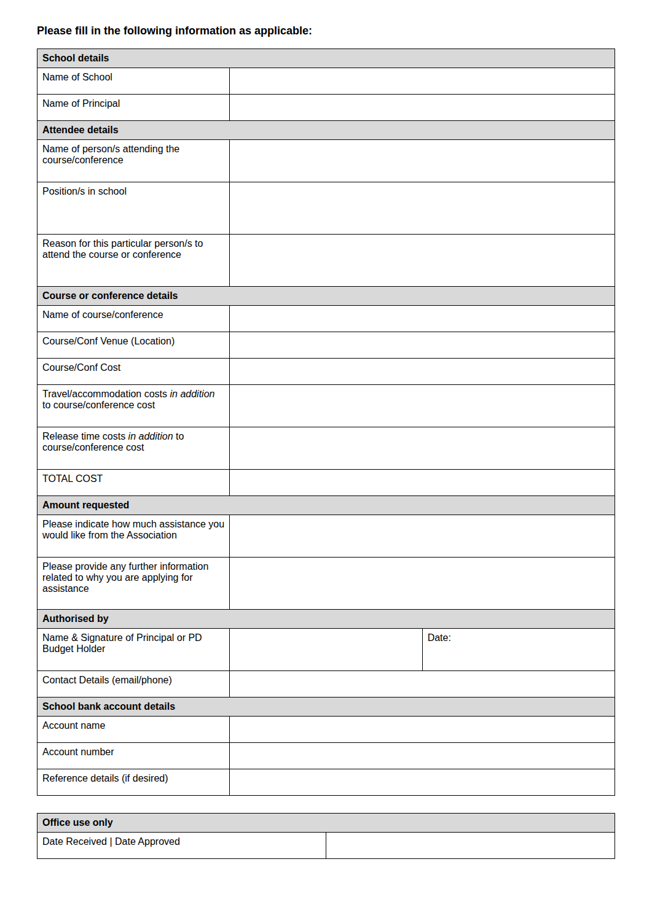Please fill in the following information as applicable:
| School details |
| Name of School | |
| Name of Principal | |
| Attendee details |
| Name of person/s attending the course/conference | |
| Position/s in school | |
| Reason for this particular person/s to attend the course or conference | |
| Course or conference details |
| Name of course/conference | |
| Course/Conf Venue (Location) | |
| Course/Conf Cost | |
| Travel/accommodation costs in addition to course/conference cost | |
| Release time costs in addition to course/conference cost | |
| TOTAL COST | |
| Amount requested |
| Please indicate how much assistance you would like from the Association | |
| Please provide any further information related to why you are applying for assistance | |
| Authorised by |
| Name & Signature of Principal or PD Budget Holder | | Date: |
| Contact Details (email/phone) | |
| School bank account details |
| Account name | |
| Account number | |
| Reference details (if desired) | |
| Office use only |
| Date Received / Date Approved | |